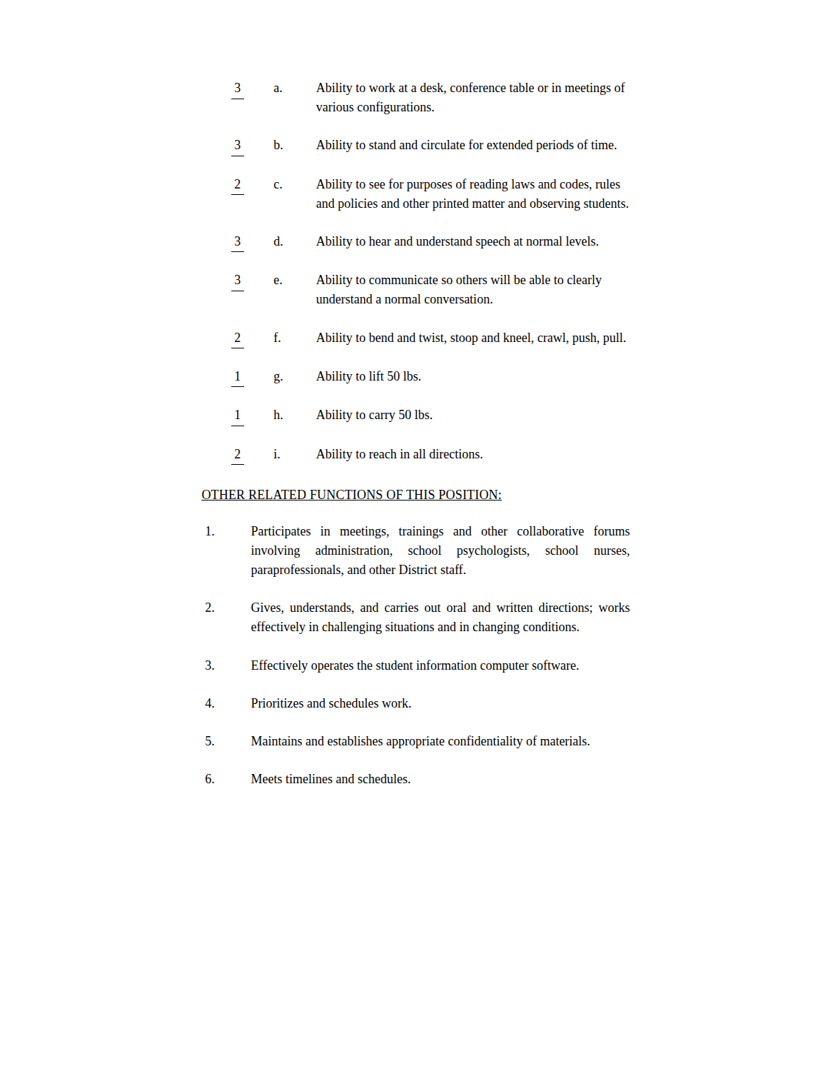3
a.
Ability to work at a desk, conference table or in meetings of various configurations.
3
b.
Ability to stand and circulate for extended periods of time.
2
c.
Ability to see for purposes of reading laws and codes, rules and policies and other printed matter and observing students.
3
d.
Ability to hear and understand speech at normal levels.
3
e.
Ability to communicate so others will be able to clearly understand a normal conversation.
2
f.
Ability to bend and twist, stoop and kneel, crawl, push, pull.
1
g.
Ability to lift 50 lbs.
1
h.
Ability to carry 50 lbs.
2
i.
Ability to reach in all directions.
OTHER RELATED FUNCTIONS OF THIS POSITION:
1.
Participates in meetings, trainings and other collaborative forums involving administration, school psychologists, school nurses, paraprofessionals, and other District staff.
2.
Gives, understands, and carries out oral and written directions; works effectively in challenging situations and in changing conditions.
3.
Effectively operates the student information computer software.
4.
Prioritizes and schedules work.
5.
Maintains and establishes appropriate confidentiality of materials.
6.
Meets timelines and schedules.